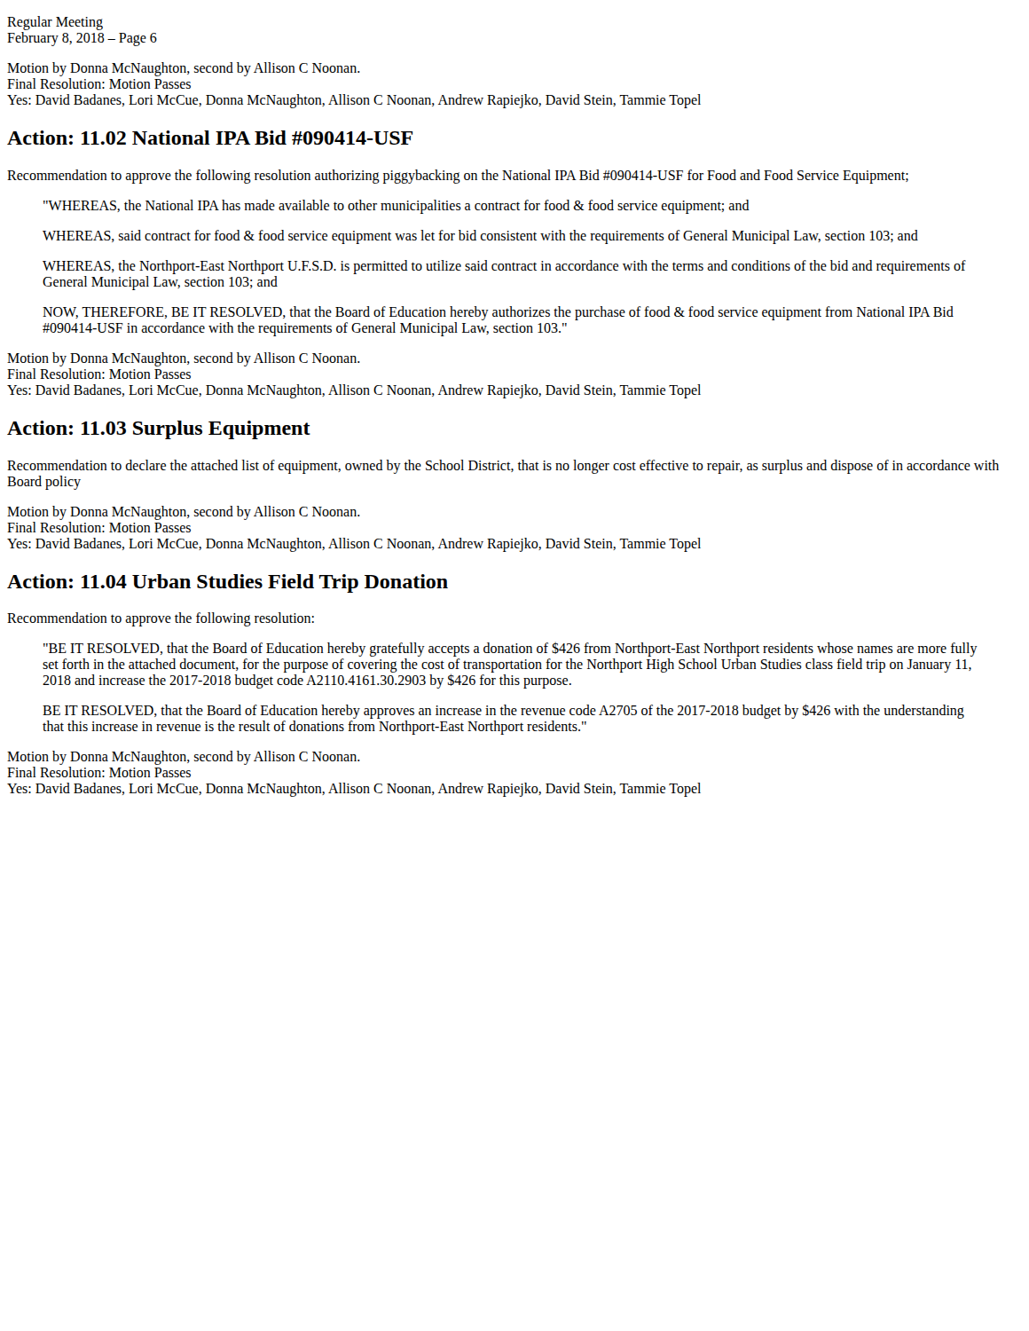Regular Meeting
February 8, 2018 – Page 6
Motion by Donna McNaughton, second by Allison C Noonan.
Final Resolution: Motion Passes
Yes: David Badanes, Lori McCue, Donna McNaughton, Allison C Noonan, Andrew Rapiejko, David Stein, Tammie Topel
Action: 11.02 National IPA Bid #090414-USF
Recommendation to approve the following resolution authorizing piggybacking on the National IPA Bid #090414-USF for Food and Food Service Equipment;
"WHEREAS, the National IPA has made available to other municipalities a contract for food & food service equipment; and
WHEREAS, said contract for food & food service equipment was let for bid consistent with the requirements of General Municipal Law, section 103; and
WHEREAS, the Northport-East Northport U.F.S.D. is permitted to utilize said contract in accordance with the terms and conditions of the bid and requirements of General Municipal Law, section 103; and
NOW, THEREFORE, BE IT RESOLVED, that the Board of Education hereby authorizes the purchase of food & food service equipment from National IPA Bid #090414-USF in accordance with the requirements of General Municipal Law, section 103."
Motion by Donna McNaughton, second by Allison C Noonan.
Final Resolution: Motion Passes
Yes: David Badanes, Lori McCue, Donna McNaughton, Allison C Noonan, Andrew Rapiejko, David Stein, Tammie Topel
Action: 11.03 Surplus Equipment
Recommendation to declare the attached list of equipment, owned by the School District, that is no longer cost effective to repair, as surplus and dispose of in accordance with Board policy
Motion by Donna McNaughton, second by Allison C Noonan.
Final Resolution: Motion Passes
Yes: David Badanes, Lori McCue, Donna McNaughton, Allison C Noonan, Andrew Rapiejko, David Stein, Tammie Topel
Action: 11.04 Urban Studies Field Trip Donation
Recommendation to approve the following resolution:
"BE IT RESOLVED, that the Board of Education hereby gratefully accepts a donation of $426 from Northport-East Northport residents whose names are more fully set forth in the attached document, for the purpose of covering the cost of transportation for the Northport High School Urban Studies class field trip on January 11, 2018 and increase the 2017-2018 budget code A2110.4161.30.2903 by $426 for this purpose.
BE IT RESOLVED, that the Board of Education hereby approves an increase in the revenue code A2705 of the 2017-2018 budget by $426 with the understanding that this increase in revenue is the result of donations from Northport-East Northport residents."
Motion by Donna McNaughton, second by Allison C Noonan.
Final Resolution: Motion Passes
Yes: David Badanes, Lori McCue, Donna McNaughton, Allison C Noonan, Andrew Rapiejko, David Stein, Tammie Topel